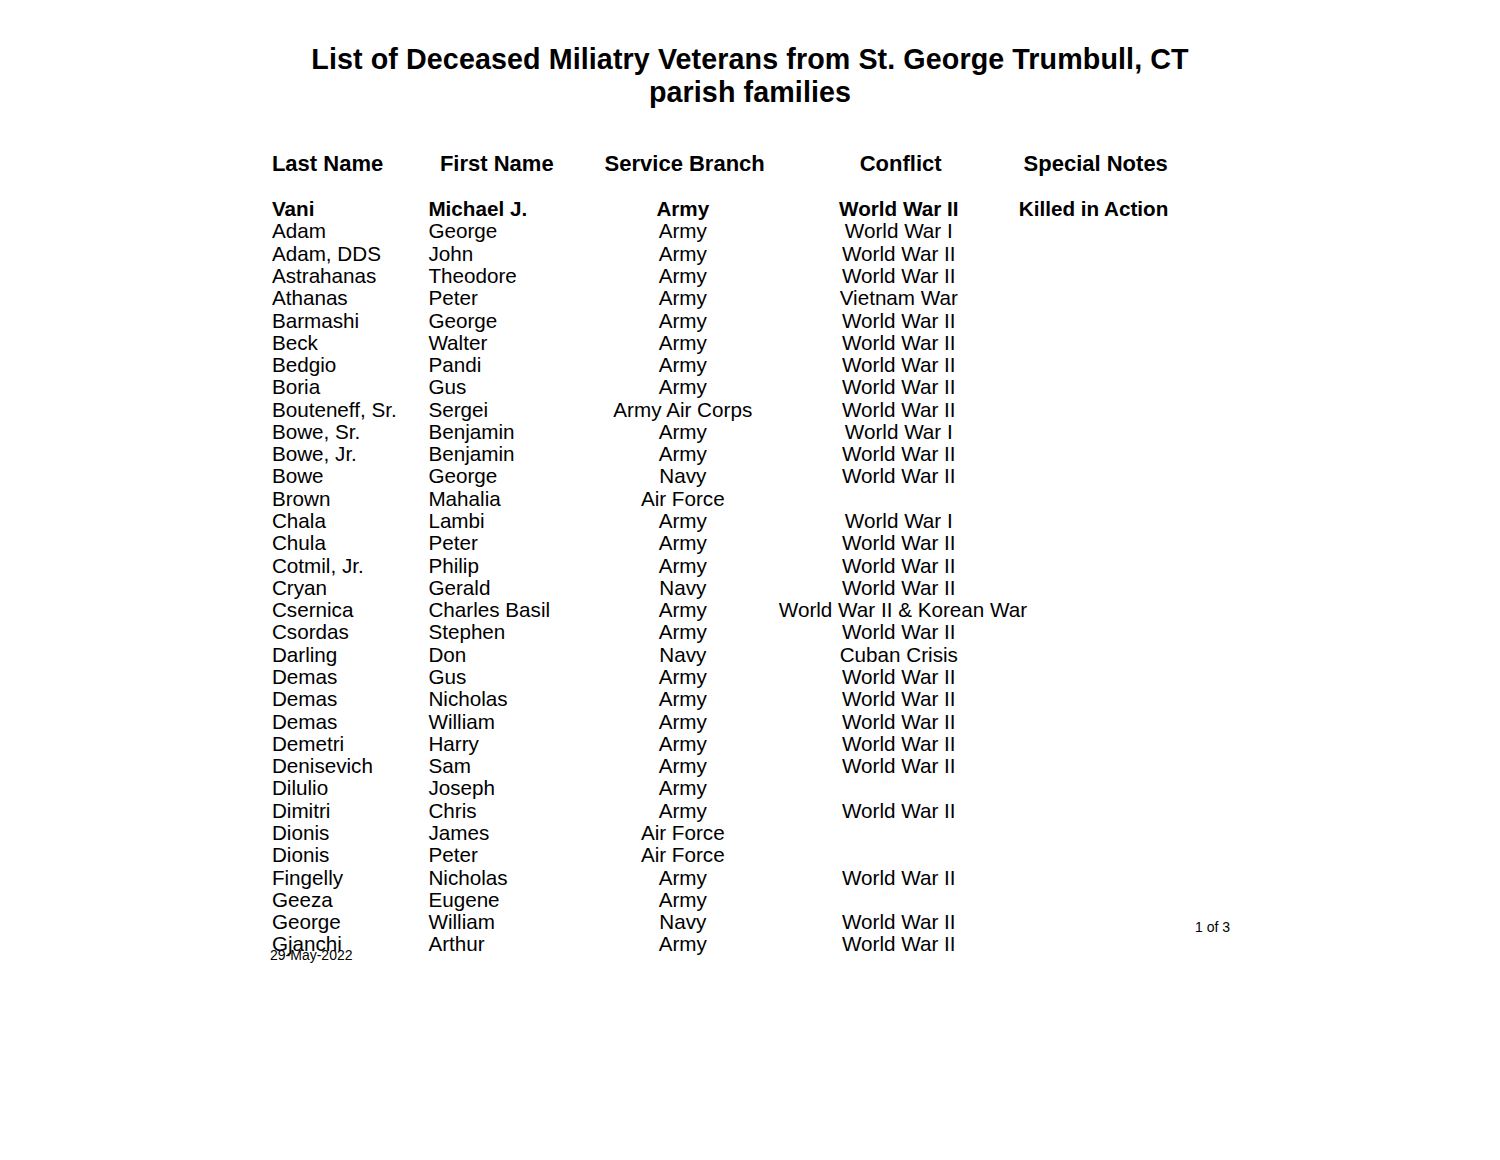List of Deceased Miliatry Veterans from St. George Trumbull, CT parish families
| Last Name | First Name | Service Branch | Conflict | Special Notes |
| --- | --- | --- | --- | --- |
| Vani | Michael J. | Army | World War II | Killed in Action |
| Adam | George | Army | World War I | |
| Adam, DDS | John | Army | World War II | |
| Astrahanas | Theodore | Army | World War II | |
| Athanas | Peter | Army | Vietnam War | |
| Barmashi | George | Army | World War II | |
| Beck | Walter | Army | World War II | |
| Bedgio | Pandi | Army | World War II | |
| Boria | Gus | Army | World War II | |
| Bouteneff, Sr. | Sergei | Army Air Corps | World War II | |
| Bowe, Sr. | Benjamin | Army | World War I | |
| Bowe, Jr. | Benjamin | Army | World War II | |
| Bowe | George | Navy | World War II | |
| Brown | Mahalia | Air Force | | |
| Chala | Lambi | Army | World War I | |
| Chula | Peter | Army | World War II | |
| Cotmil, Jr. | Philip | Army | World War II | |
| Cryan | Gerald | Navy | World War II | |
| Csernica | Charles Basil | Army | World War II & Korean War | |
| Csordas | Stephen | Army | World War II | |
| Darling | Don | Navy | Cuban Crisis | |
| Demas | Gus | Army | World War II | |
| Demas | Nicholas | Army | World War II | |
| Demas | William | Army | World War II | |
| Demetri | Harry | Army | World War II | |
| Denisevich | Sam | Army | World War II | |
| Dilulio | Joseph | Army | | |
| Dimitri | Chris | Army | World War II | |
| Dionis | James | Air Force | | |
| Dionis | Peter | Air Force | | |
| Fingelly | Nicholas | Army | World War II | |
| Geeza | Eugene | Army | | |
| George | William | Navy | World War II | |
| Gjanchi | Arthur | Army | World War II | |
1 of 3
29-May-2022